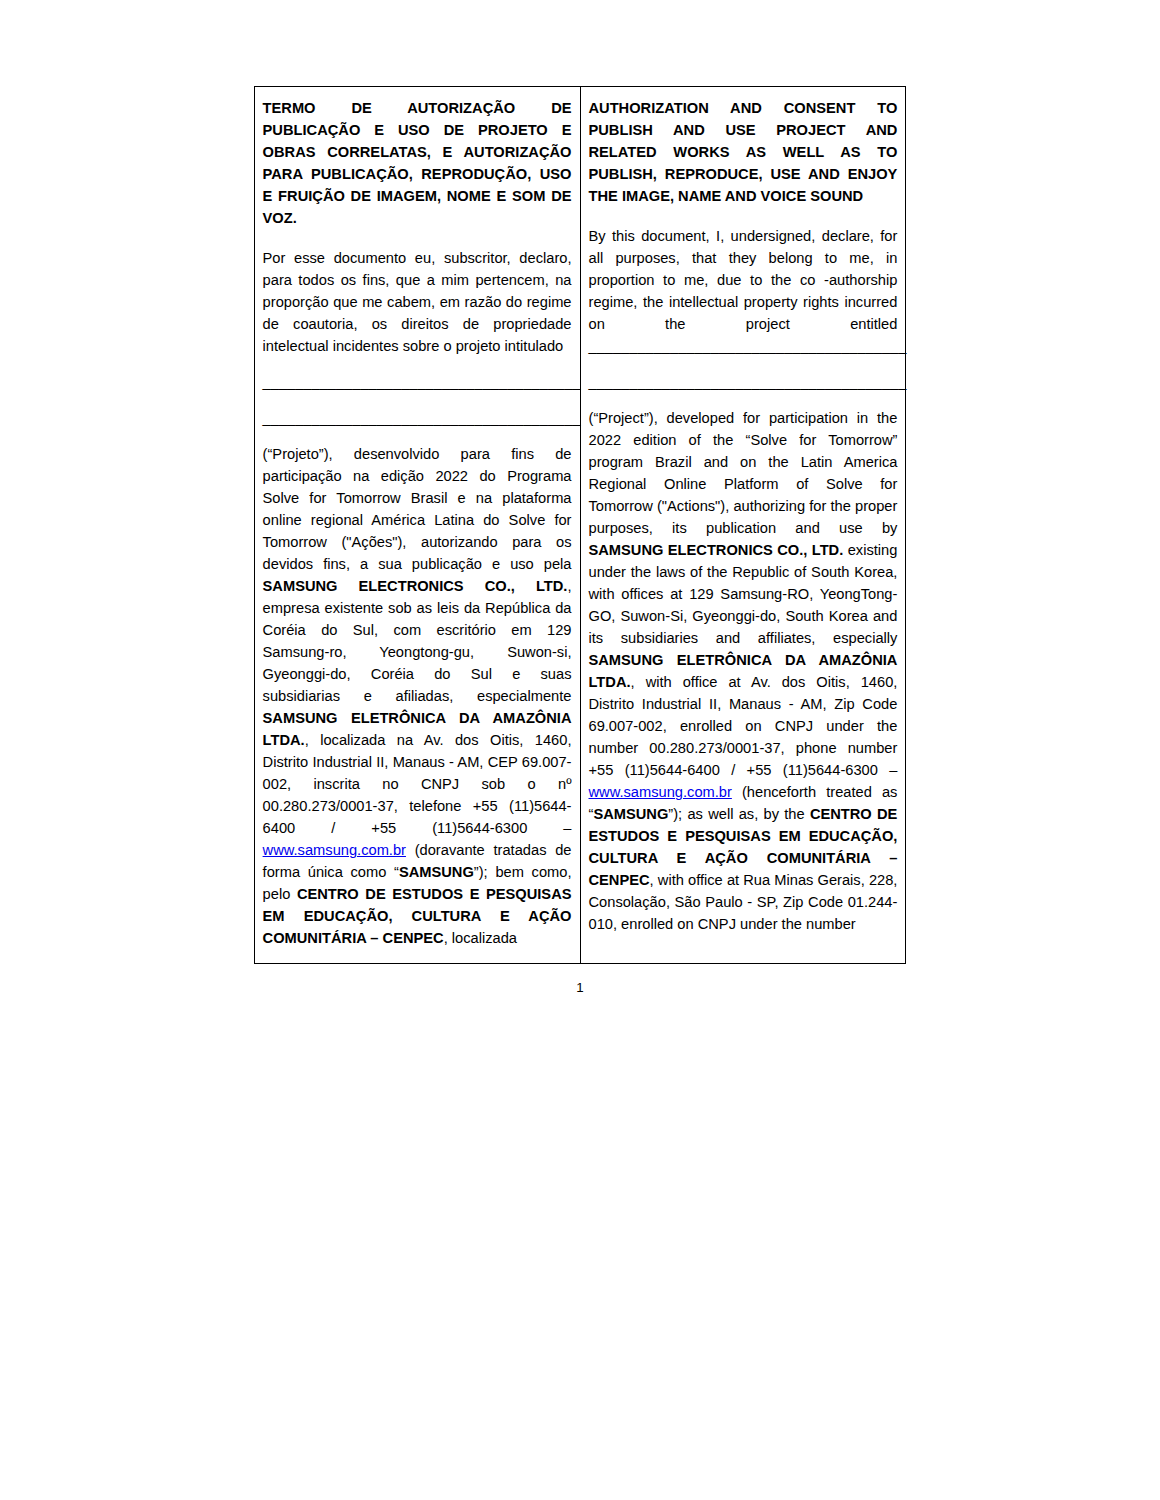| TERMO DE AUTORIZAÇÃO DE PUBLICAÇÃO E USO DE PROJETO E OBRAS CORRELATAS, E AUTORIZAÇÃO PARA PUBLICAÇÃO, REPRODUÇÃO, USO E FRUIÇÃO DE IMAGEM, NOME E SOM DE VOZ. Por esse documento eu, subscritor, declaro, para todos os fins, que a mim pertencem, na proporção que me cabem, em razão do regime de coautoria, os direitos de propriedade intelectual incidentes sobre o projeto intitulado _______________________________________ _______________________________________ (“Projeto”), desenvolvido para fins de participação na edição 2022 do Programa Solve for Tomorrow Brasil e na plataforma online regional América Latina do Solve for Tomorrow ("Ações"), autorizando para os devidos fins, a sua publicação e uso pela SAMSUNG ELECTRONICS CO., LTD. , empresa existente sob as leis da República da Coréia do Sul, com escritório em 129 Samsung-ro, Yeongtong-gu, Suwon-si, Gyeonggi-do, Coréia do Sul e suas subsidiarias e afiliadas, especialmente SAMSUNG ELETRÔNICA DA AMAZÔNIA LTDA. , localizada na Av. dos Oitis, 1460, Distrito Industrial II, Manaus - AM, CEP 69.007-002, inscrita no CNPJ sob o nº 00.280.273/0001-37, telefone +55 (11)5644-6400 / +55 (11)5644-6300 – www.samsung.com.br (doravante tratadas de forma única como “ SAMSUNG ”); bem como, pelo CENTRO DE ESTUDOS E PESQUISAS EM EDUCAÇÃO, CULTURA E AÇÃO COMUNITÁRIA – CENPEC , localizada | AUTHORIZATION AND CONSENT TO PUBLISH AND USE PROJECT AND RELATED WORKS AS WELL AS TO PUBLISH, REPRODUCE, USE AND ENJOY THE IMAGE, NAME AND VOICE SOUND By this document, I, undersigned, declare, for all purposes, that they belong to me, in proportion to me, due to the co -authorship regime, the intellectual property rights incurred on the project entitled _______________________________________ _______________________________________ (“Project”), developed for participation in the 2022 edition of the “Solve for Tomorrow” program Brazil and on the Latin America Regional Online Platform of Solve for Tomorrow ("Actions"), authorizing for the proper purposes, its publication and use by SAMSUNG ELECTRONICS CO., LTD. existing under the laws of the Republic of South Korea, with offices at 129 Samsung-RO, YeongTong-GO, Suwon-Si, Gyeonggi-do, South Korea and its subsidiaries and affiliates, especially SAMSUNG ELETRÔNICA DA AMAZÔNIA LTDA. , with office at Av. dos Oitis, 1460, Distrito Industrial II, Manaus - AM, Zip Code 69.007-002, enrolled on CNPJ under the number 00.280.273/0001-37, phone number +55 (11)5644-6400 / +55 (11)5644-6300 – www.samsung.com.br (henceforth treated as “ SAMSUNG ”); as well as, by the CENTRO DE ESTUDOS E PESQUISAS EM EDUCAÇÃO, CULTURA E AÇÃO COMUNITÁRIA – CENPEC , with office at Rua Minas Gerais, 228, Consolação, São Paulo - SP, Zip Code 01.244-010, enrolled on CNPJ under the number |
1